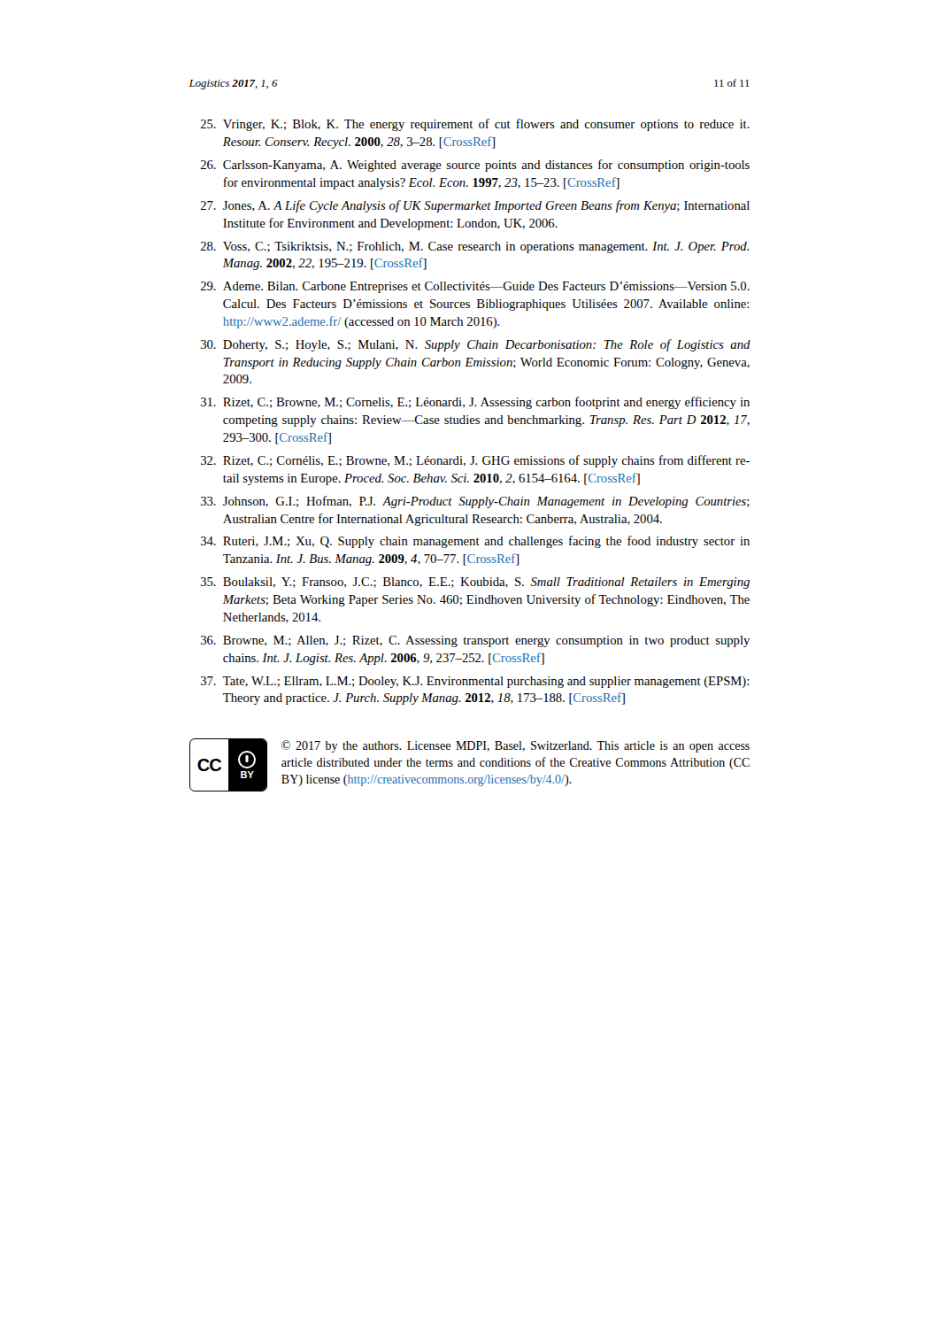Logistics 2017, 1, 6 11 of 11
25. Vringer, K.; Blok, K. The energy requirement of cut flowers and consumer options to reduce it. Resour. Conserv. Recycl. 2000, 28, 3–28. CrossRef
26. Carlsson-Kanyama, A. Weighted average source points and distances for consumption origin-tools for environmental impact analysis? Ecol. Econ. 1997, 23, 15–23. CrossRef
27. Jones, A. A Life Cycle Analysis of UK Supermarket Imported Green Beans from Kenya; International Institute for Environment and Development: London, UK, 2006.
28. Voss, C.; Tsikriktsis, N.; Frohlich, M. Case research in operations management. Int. J. Oper. Prod. Manag. 2002, 22, 195–219. CrossRef
29. Ademe. Bilan. Carbone Entreprises et Collectivités—Guide Des Facteurs D’émissions—Version 5.0. Calcul. Des Facteurs D’émissions et Sources Bibliographiques Utilisées 2007. Available online: http://www2.ademe.fr/ (accessed on 10 March 2016).
30. Doherty, S.; Hoyle, S.; Mulani, N. Supply Chain Decarbonisation: The Role of Logistics and Transport in Reducing Supply Chain Carbon Emission; World Economic Forum: Cologny, Geneva, 2009.
31. Rizet, C.; Browne, M.; Cornelis, E.; Léonardi, J. Assessing carbon footprint and energy efficiency in competing supply chains: Review—Case studies and benchmarking. Transp. Res. Part D 2012, 17, 293–300. CrossRef
32. Rizet, C.; Cornélis, E.; Browne, M.; Léonardi, J. GHG emissions of supply chains from different retail systems in Europe. Proced. Soc. Behav. Sci. 2010, 2, 6154–6164. CrossRef
33. Johnson, G.I.; Hofman, P.J. Agri-Product Supply-Chain Management in Developing Countries; Australian Centre for International Agricultural Research: Canberra, Australia, 2004.
34. Ruteri, J.M.; Xu, Q. Supply chain management and challenges facing the food industry sector in Tanzania. Int. J. Bus. Manag. 2009, 4, 70–77. CrossRef
35. Boulaksil, Y.; Fransoo, J.C.; Blanco, E.E.; Koubida, S. Small Traditional Retailers in Emerging Markets; Beta Working Paper Series No. 460; Eindhoven University of Technology: Eindhoven, The Netherlands, 2014.
36. Browne, M.; Allen, J.; Rizet, C. Assessing transport energy consumption in two product supply chains. Int. J. Logist. Res. Appl. 2006, 9, 237–252. CrossRef
37. Tate, W.L.; Ellram, L.M.; Dooley, K.J. Environmental purchasing and supplier management (EPSM): Theory and practice. J. Purch. Supply Manag. 2012, 18, 173–188. CrossRef
CC
BY
© 2017 by the authors. Licensee MDPI, Basel, Switzerland. This article is an open access article distributed under the terms and conditions of the Creative Commons Attribution (CC BY) license (http://creativecommons.org/licenses/by/4.0/).